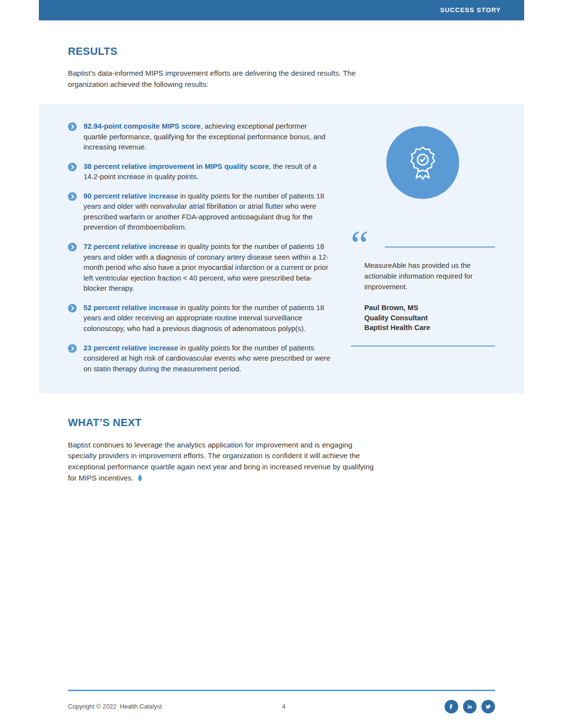SUCCESS STORY
RESULTS
Baptist’s data-informed MIPS improvement efforts are delivering the desired results. The organization achieved the following results:
92.94-point composite MIPS score, achieving exceptional performer quartile performance, qualifying for the exceptional performance bonus, and increasing revenue.
38 percent relative improvement in MIPS quality score, the result of a 14.2-point increase in quality points.
90 percent relative increase in quality points for the number of patients 18 years and older with nonvalvular atrial fibrillation or atrial flutter who were prescribed warfarin or another FDA-approved anticoagulant drug for the prevention of thromboembolism.
72 percent relative increase in quality points for the number of patients 18 years and older with a diagnosis of coronary artery disease seen within a 12-month period who also have a prior myocardial infarction or a current or prior left ventricular ejection fraction < 40 percent, who were prescribed beta-blocker therapy.
52 percent relative increase in quality points for the number of patients 18 years and older receiving an appropriate routine interval surveillance colonoscopy, who had a previous diagnosis of adenomatous polyp(s).
23 percent relative increase in quality points for the number of patients considered at high risk of cardiovascular events who were prescribed or were on statin therapy during the measurement period.
“
MeasureAble has provided us the actionable information required for improvement.
Paul Brown, MS
Quality Consultant
Baptist Health Care
WHAT’S NEXT
Baptist continues to leverage the analytics application for improvement and is engaging specialty providers in improvement efforts. The organization is confident it will achieve the exceptional performance quartile again next year and bring in increased revenue by qualifying for MIPS incentives.
Copyright © 2022 Health Catalyst
4